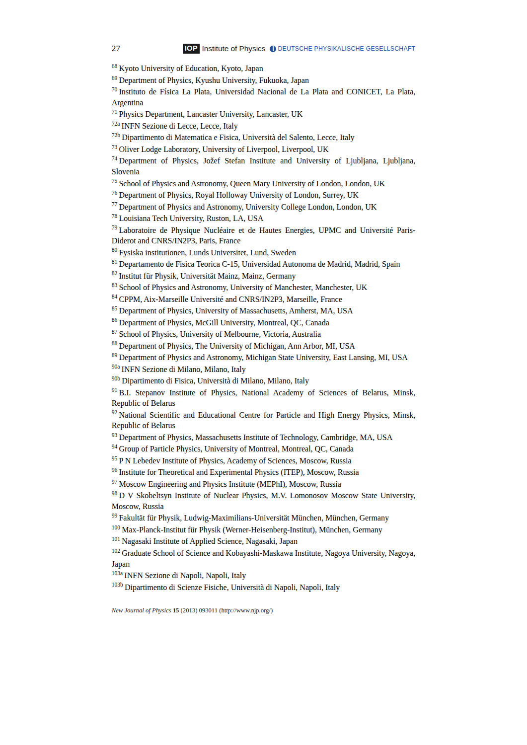27
IOP Institute of Physics DEUTSCHE PHYSIKALISCHE GESELLSCHAFT
68Kyoto University of Education, Kyoto, Japan
69Department of Physics, Kyushu University, Fukuoka, Japan
70Instituto de Física La Plata, Universidad Nacional de La Plata and CONICET, La Plata, Argentina
71Physics Department, Lancaster University, Lancaster, UK
72aINFN Sezione di Lecce, Lecce, Italy
72bDipartimento di Matematica e Fisica, Università del Salento, Lecce, Italy
73Oliver Lodge Laboratory, University of Liverpool, Liverpool, UK
74Department of Physics, Jožef Stefan Institute and University of Ljubljana, Ljubljana, Slovenia
75School of Physics and Astronomy, Queen Mary University of London, London, UK
76Department of Physics, Royal Holloway University of London, Surrey, UK
77Department of Physics and Astronomy, University College London, London, UK
78Louisiana Tech University, Ruston, LA, USA
79Laboratoire de Physique Nucléaire et de Hautes Energies, UPMC and Université Paris-Diderot and CNRS/IN2P3, Paris, France
80Fysiska institutionen, Lunds Universitet, Lund, Sweden
81Departamento de Fisica Teorica C-15, Universidad Autonoma de Madrid, Madrid, Spain
82Institut für Physik, Universität Mainz, Mainz, Germany
83School of Physics and Astronomy, University of Manchester, Manchester, UK
84CPPM, Aix-Marseille Université and CNRS/IN2P3, Marseille, France
85Department of Physics, University of Massachusetts, Amherst, MA, USA
86Department of Physics, McGill University, Montreal, QC, Canada
87School of Physics, University of Melbourne, Victoria, Australia
88Department of Physics, The University of Michigan, Ann Arbor, MI, USA
89Department of Physics and Astronomy, Michigan State University, East Lansing, MI, USA
90aINFN Sezione di Milano, Milano, Italy
90bDipartimento di Fisica, Università di Milano, Milano, Italy
91B.I. Stepanov Institute of Physics, National Academy of Sciences of Belarus, Minsk, Republic of Belarus
92National Scientific and Educational Centre for Particle and High Energy Physics, Minsk, Republic of Belarus
93Department of Physics, Massachusetts Institute of Technology, Cambridge, MA, USA
94Group of Particle Physics, University of Montreal, Montreal, QC, Canada
95P N Lebedev Institute of Physics, Academy of Sciences, Moscow, Russia
96Institute for Theoretical and Experimental Physics (ITEP), Moscow, Russia
97Moscow Engineering and Physics Institute (MEPhI), Moscow, Russia
98D V Skobeltsyn Institute of Nuclear Physics, M.V. Lomonosov Moscow State University, Moscow, Russia
99Fakultät für Physik, Ludwig-Maximilians-Universität München, München, Germany
100Max-Planck-Institut für Physik (Werner-Heisenberg-Institut), München, Germany
101Nagasaki Institute of Applied Science, Nagasaki, Japan
102Graduate School of Science and Kobayashi-Maskawa Institute, Nagoya University, Nagoya, Japan
103aINFN Sezione di Napoli, Napoli, Italy
103bDipartimento di Scienze Fisiche, Università di Napoli, Napoli, Italy
New Journal of Physics 15 (2013) 093011 (http://www.njp.org/)